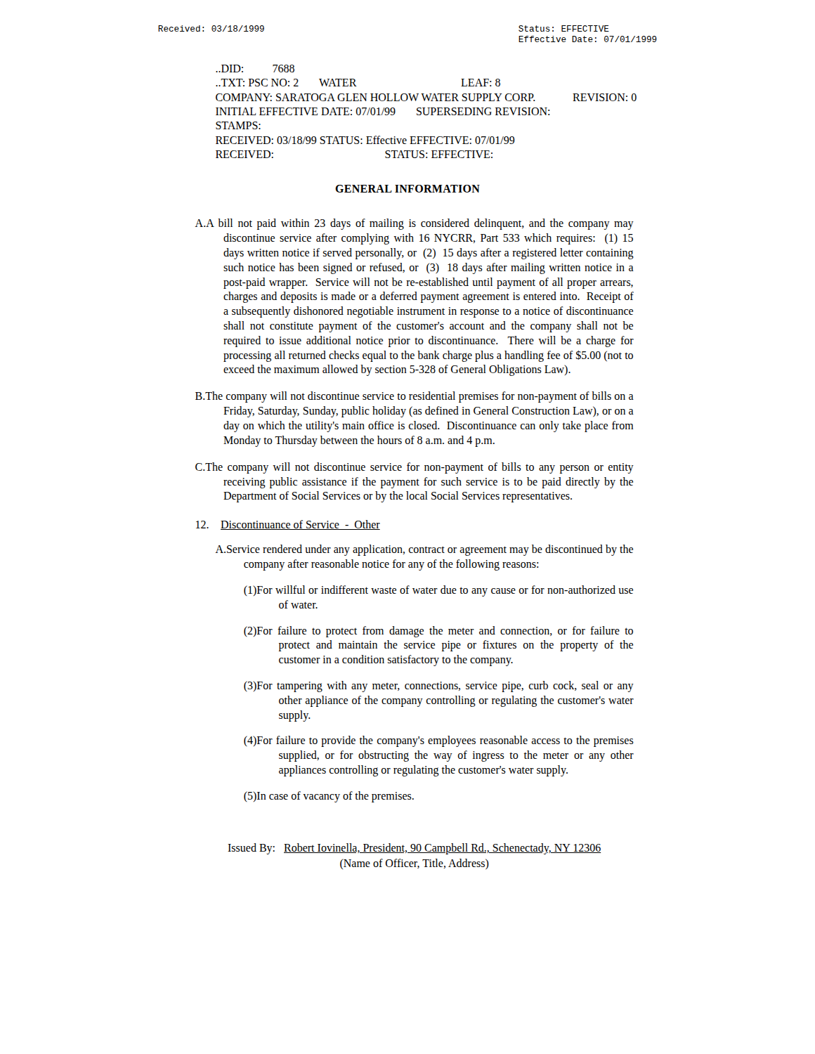Received: 03/18/1999
Status: EFFECTIVE Effective Date: 07/01/1999
..DID: 7688
..TXT: PSC NO: 2 WATER LEAF: 8
COMPANY: SARATOGA GLEN HOLLOW WATER SUPPLY CORP. REVISION: 0
INITIAL EFFECTIVE DATE: 07/01/99 SUPERSEDING REVISION:
STAMPS:
RECEIVED: 03/18/99 STATUS: Effective EFFECTIVE: 07/01/99
RECEIVED: STATUS: EFFECTIVE:
GENERAL INFORMATION
A.A bill not paid within 23 days of mailing is considered delinquent, and the company may discontinue service after complying with 16 NYCRR, Part 533 which requires: (1) 15 days written notice if served personally, or (2) 15 days after a registered letter containing such notice has been signed or refused, or (3) 18 days after mailing written notice in a post-paid wrapper. Service will not be re-established until payment of all proper arrears, charges and deposits is made or a deferred payment agreement is entered into. Receipt of a subsequently dishonored negotiable instrument in response to a notice of discontinuance shall not constitute payment of the customer's account and the company shall not be required to issue additional notice prior to discontinuance. There will be a charge for processing all returned checks equal to the bank charge plus a handling fee of $5.00 (not to exceed the maximum allowed by section 5-328 of General Obligations Law).
B.The company will not discontinue service to residential premises for non-payment of bills on a Friday, Saturday, Sunday, public holiday (as defined in General Construction Law), or on a day on which the utility's main office is closed. Discontinuance can only take place from Monday to Thursday between the hours of 8 a.m. and 4 p.m.
C.The company will not discontinue service for non-payment of bills to any person or entity receiving public assistance if the payment for such service is to be paid directly by the Department of Social Services or by the local Social Services representatives.
12. Discontinuance of Service - Other
A.Service rendered under any application, contract or agreement may be discontinued by the company after reasonable notice for any of the following reasons:
(1)For willful or indifferent waste of water due to any cause or for non-authorized use of water.
(2)For failure to protect from damage the meter and connection, or for failure to protect and maintain the service pipe or fixtures on the property of the customer in a condition satisfactory to the company.
(3)For tampering with any meter, connections, service pipe, curb cock, seal or any other appliance of the company controlling or regulating the customer's water supply.
(4)For failure to provide the company's employees reasonable access to the premises supplied, or for obstructing the way of ingress to the meter or any other appliances controlling or regulating the customer's water supply.
(5)In case of vacancy of the premises.
Issued By: Robert Iovinella, President, 90 Campbell Rd., Schenectady, NY 12306 (Name of Officer, Title, Address)